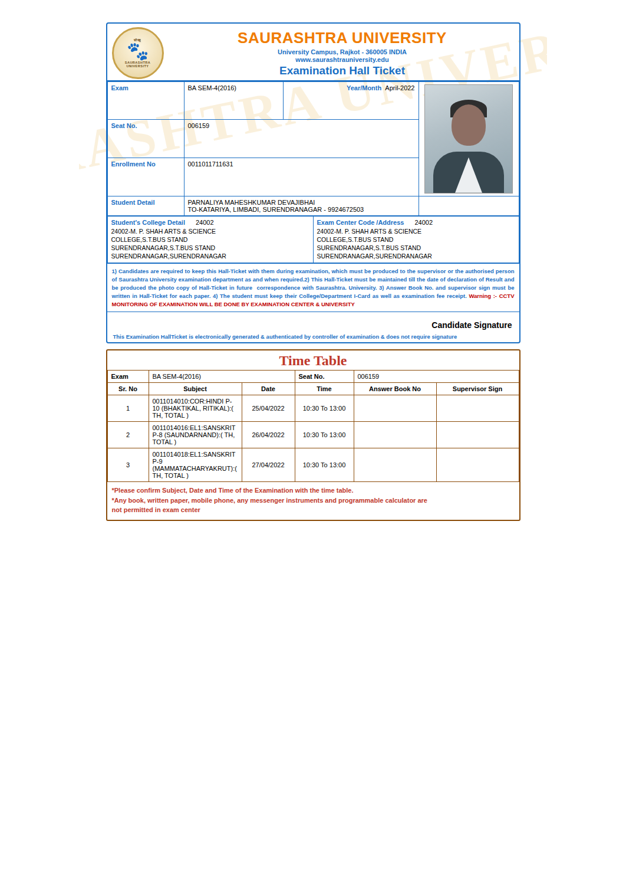SAURASHTRA UNIVERSITY
सौराष्ट्र
🐾
SAURASHTRA UNIVERSITY
SAURASHTRA UNIVERSITY
University Campus, Rajkot - 360005 INDIA
www.saurashtrauniversity.edu
Examination Hall Ticket
| Exam | BA SEM-4(2016) | Year/Month April-2022 | |
| Seat No. | 006159 |
| Enrollment No | 0011011711631 |
| Student Detail | PARNALIYA MAHESHKUMAR DEVAJIBHAI TO-KATARIYA, LIMBADI, SURENDRANAGAR - 9924672503 | |
| Student's College Detail 24002 24002-M. P. SHAH ARTS & SCIENCE COLLEGE,S.T.BUS STAND SURENDRANAGAR,S.T.BUS STAND SURENDRANAGAR,SURENDRANAGAR | Exam Center Code /Address 24002 24002-M. P. SHAH ARTS & SCIENCE COLLEGE,S.T.BUS STAND SURENDRANAGAR,S.T.BUS STAND SURENDRANAGAR,SURENDRANAGAR |
1) Candidates are required to keep this Hall-Ticket with them during examination, which must be produced to the supervisor or the authorised person of Saurashtra University examination department as and when required.2) This Hall-Ticket must be maintained till the date of declaration of Result and be produced the photo copy of Hall-Ticket in future correspondence with Saurashtra. University. 3) Answer Book No. and supervisor sign must be written in Hall-Ticket for each paper. 4) The student must keep their College/Department I-Card as well as examination fee receipt. Warning :- CCTV MONITORING OF EXAMINATION WILL BE DONE BY EXAMINATION CENTER & UNIVERSITY
Candidate Signature
This Examination HallTicket is electronically generated & authenticated by controller of examination & does not require signature
Time Table
| Exam | BA SEM-4(2016) | Seat No. | 006159 |
| Sr. No | Subject | Date | Time | Answer Book No | Supervisor Sign |
| 1 | 0011014010:COR:HINDI P-10 (BHAKTIKAL, RITIKAL):( TH, TOTAL ) | 25/04/2022 | 10:30 To 13:00 | | |
| 2 | 0011014016:EL1:SANSKRIT P-8 (SAUNDARNAND):( TH, TOTAL ) | 26/04/2022 | 10:30 To 13:00 | | |
| 3 | 0011014018:EL1:SANSKRIT P-9 (MAMMATACHARYAKRUT):( TH, TOTAL ) | 27/04/2022 | 10:30 To 13:00 | | |
*Please confirm Subject, Date and Time of the Examination with the time table.
*Any book, written paper, mobile phone, any messenger instruments and programmable calculator are
not permitted in exam center